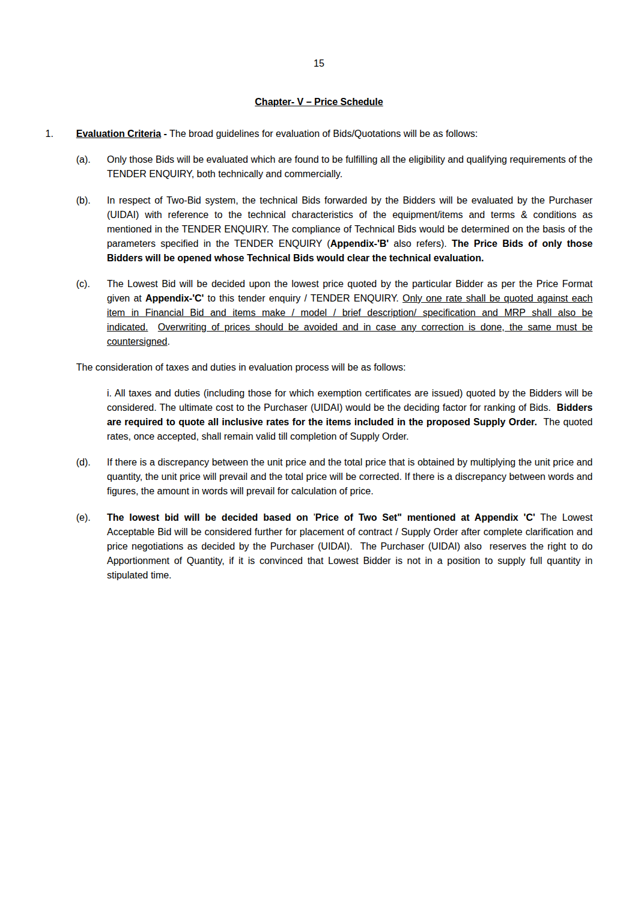15
Chapter- V – Price Schedule
1.
Evaluation Criteria - The broad guidelines for evaluation of Bids/Quotations will be as follows:
(a).
Only those Bids will be evaluated which are found to be fulfilling all the eligibility and qualifying requirements of the TENDER ENQUIRY, both technically and commercially.
(b).
In respect of Two-Bid system, the technical Bids forwarded by the Bidders will be evaluated by the Purchaser (UIDAI) with reference to the technical characteristics of the equipment/items and terms & conditions as mentioned in the TENDER ENQUIRY. The compliance of Technical Bids would be determined on the basis of the parameters specified in the TENDER ENQUIRY (Appendix-'B' also refers). The Price Bids of only those Bidders will be opened whose Technical Bids would clear the technical evaluation.
(c).
The Lowest Bid will be decided upon the lowest price quoted by the particular Bidder as per the Price Format given at Appendix-'C' to this tender enquiry / TENDER ENQUIRY. Only one rate shall be quoted against each item in Financial Bid and items make / model / brief description/ specification and MRP shall also be indicated. Overwriting of prices should be avoided and in case any correction is done, the same must be countersigned.
The consideration of taxes and duties in evaluation process will be as follows:
i. All taxes and duties (including those for which exemption certificates are issued) quoted by the Bidders will be considered. The ultimate cost to the Purchaser (UIDAI) would be the deciding factor for ranking of Bids. Bidders are required to quote all inclusive rates for the items included in the proposed Supply Order. The quoted rates, once accepted, shall remain valid till completion of Supply Order.
(d).
If there is a discrepancy between the unit price and the total price that is obtained by multiplying the unit price and quantity, the unit price will prevail and the total price will be corrected. If there is a discrepancy between words and figures, the amount in words will prevail for calculation of price.
(e).
The lowest bid will be decided based on 'Price of Two Set" mentioned at Appendix 'C' The Lowest Acceptable Bid will be considered further for placement of contract / Supply Order after complete clarification and price negotiations as decided by the Purchaser (UIDAI). The Purchaser (UIDAI) also reserves the right to do Apportionment of Quantity, if it is convinced that Lowest Bidder is not in a position to supply full quantity in stipulated time.